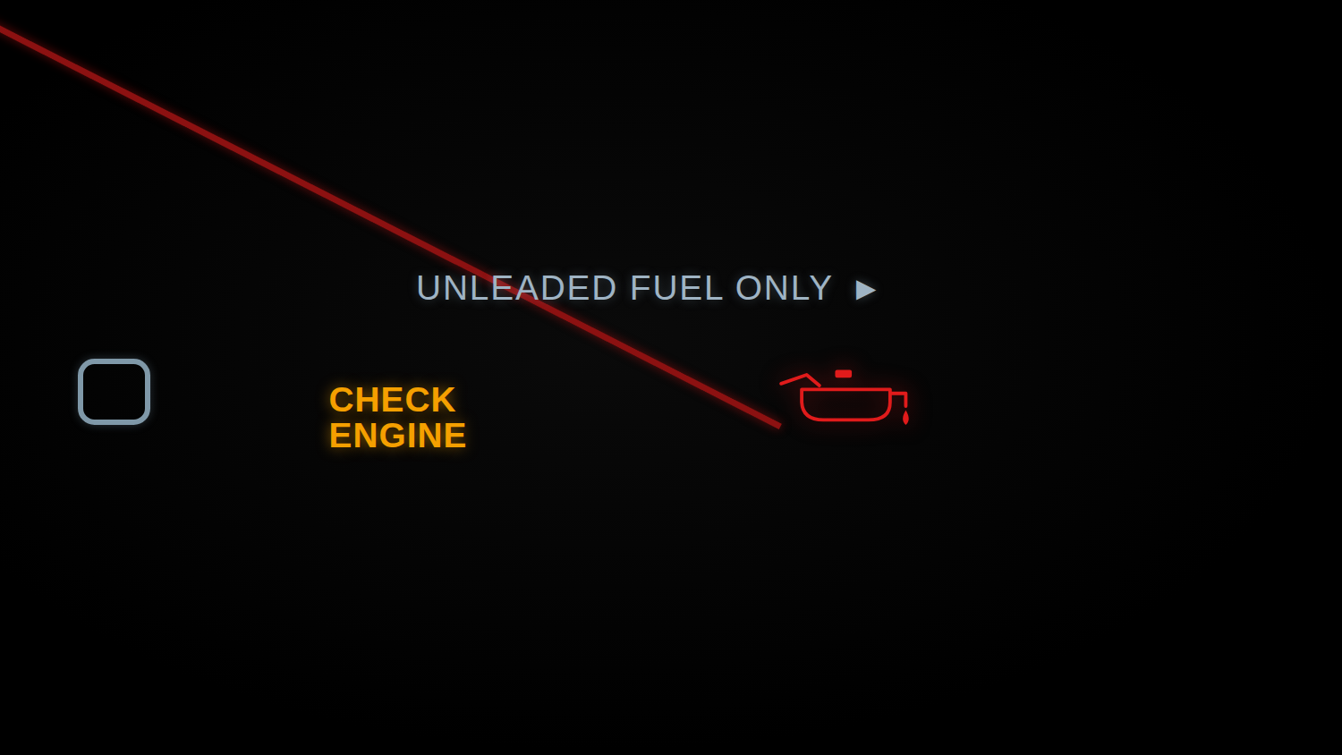UNLEADED FUEL ONLY ▶
CHECK
ENGINE